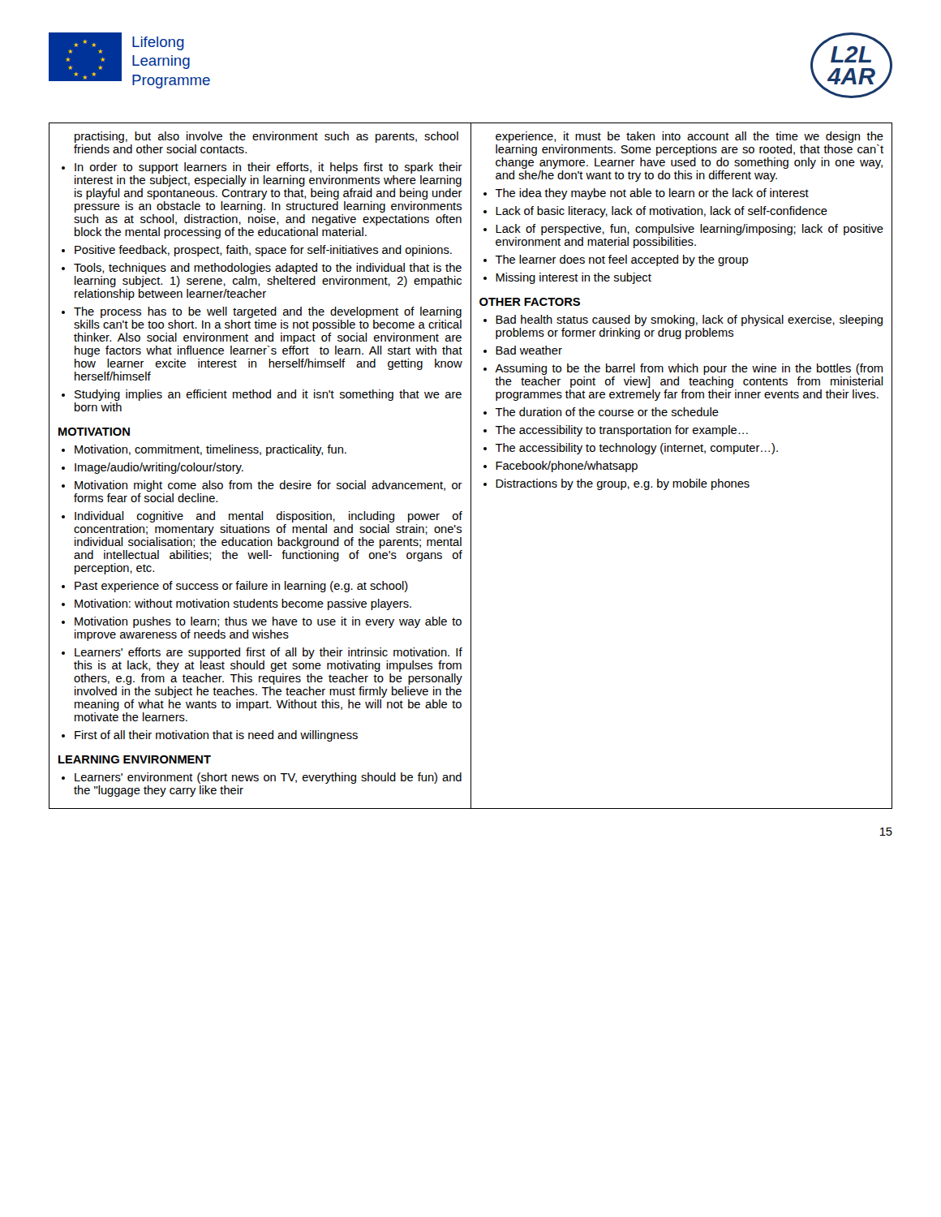★ ★ ★ ★ ★ ★ ★ ★ ★ ★ ★ ★
Lifelong
Learning
Programme
L2L
4AR
| practising, but also involve the environment such as parents, school friends and other social contacts. In order to support learners in their efforts, it helps first to spark their interest in the subject, especially in learning environments where learning is playful and spontaneous. Contrary to that, being afraid and being under pressure is an obstacle to learning. In structured learning environments such as at school, distraction, noise, and negative expectations often block the mental processing of the educational material. Positive feedback, prospect, faith, space for self-initiatives and opinions. Tools, techniques and methodologies adapted to the individual that is the learning subject. 1) serene, calm, sheltered environment, 2) empathic relationship between learner/teacher The process has to be well targeted and the development of learning skills can't be too short. In a short time is not possible to become a critical thinker. Also social environment and impact of social environment are huge factors what influence learner`s effort to learn. All start with that how learner excite interest in herself/himself and getting know herself/himself Studying implies an efficient method and it isn't something that we are born with MOTIVATION Motivation, commitment, timeliness, practicality, fun. Image/audio/writing/colour/story. Motivation might come also from the desire for social advancement, or forms fear of social decline. Individual cognitive and mental disposition, including power of concentration; momentary situations of mental and social strain; one's individual socialisation; the education background of the parents; mental and intellectual abilities; the well- functioning of one's organs of perception, etc. Past experience of success or failure in learning (e.g. at school) Motivation: without motivation students become passive players. Motivation pushes to learn; thus we have to use it in every way able to improve awareness of needs and wishes Learners' efforts are supported first of all by their intrinsic motivation. If this is at lack, they at least should get some motivating impulses from others, e.g. from a teacher. This requires the teacher to be personally involved in the subject he teaches. The teacher must firmly believe in the meaning of what he wants to impart. Without this, he will not be able to motivate the learners. First of all their motivation that is need and willingness LEARNING ENVIRONMENT Learners' environment (short news on TV, everything should be fun) and the "luggage they carry like their | experience, it must be taken into account all the time we design the learning environments. Some perceptions are so rooted, that those can`t change anymore. Learner have used to do something only in one way, and she/he don't want to try to do this in different way. The idea they maybe not able to learn or the lack of interest Lack of basic literacy, lack of motivation, lack of self-confidence Lack of perspective, fun, compulsive learning/imposing; lack of positive environment and material possibilities. The learner does not feel accepted by the group Missing interest in the subject OTHER FACTORS Bad health status caused by smoking, lack of physical exercise, sleeping problems or former drinking or drug problems Bad weather Assuming to be the barrel from which pour the wine in the bottles (from the teacher point of view] and teaching contents from ministerial programmes that are extremely far from their inner events and their lives. The duration of the course or the schedule The accessibility to transportation for example… The accessibility to technology (internet, computer…). Facebook/phone/whatsapp Distractions by the group, e.g. by mobile phones |
15